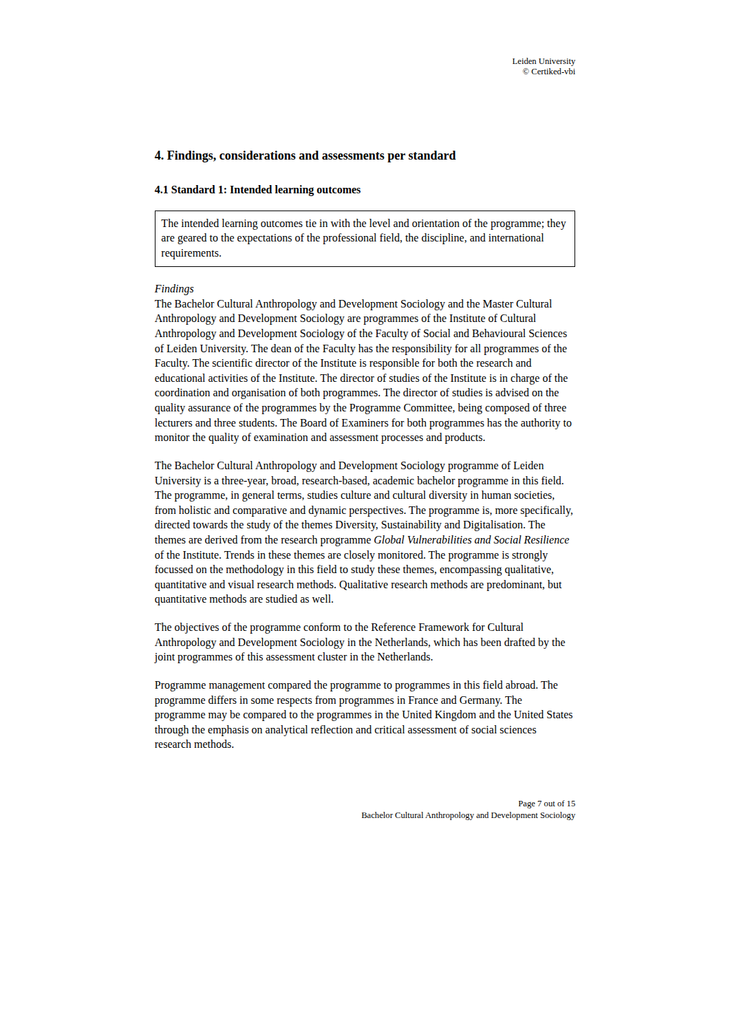Leiden University
© Certiked-vbi
4. Findings, considerations and assessments per standard
4.1 Standard 1: Intended learning outcomes
The intended learning outcomes tie in with the level and orientation of the programme; they are geared to the expectations of the professional field, the discipline, and international requirements.
Findings
The Bachelor Cultural Anthropology and Development Sociology and the Master Cultural Anthropology and Development Sociology are programmes of the Institute of Cultural Anthropology and Development Sociology of the Faculty of Social and Behavioural Sciences of Leiden University. The dean of the Faculty has the responsibility for all programmes of the Faculty. The scientific director of the Institute is responsible for both the research and educational activities of the Institute. The director of studies of the Institute is in charge of the coordination and organisation of both programmes. The director of studies is advised on the quality assurance of the programmes by the Programme Committee, being composed of three lecturers and three students. The Board of Examiners for both programmes has the authority to monitor the quality of examination and assessment processes and products.
The Bachelor Cultural Anthropology and Development Sociology programme of Leiden University is a three-year, broad, research-based, academic bachelor programme in this field. The programme, in general terms, studies culture and cultural diversity in human societies, from holistic and comparative and dynamic perspectives. The programme is, more specifically, directed towards the study of the themes Diversity, Sustainability and Digitalisation. The themes are derived from the research programme Global Vulnerabilities and Social Resilience of the Institute. Trends in these themes are closely monitored. The programme is strongly focussed on the methodology in this field to study these themes, encompassing qualitative, quantitative and visual research methods. Qualitative research methods are predominant, but quantitative methods are studied as well.
The objectives of the programme conform to the Reference Framework for Cultural Anthropology and Development Sociology in the Netherlands, which has been drafted by the joint programmes of this assessment cluster in the Netherlands.
Programme management compared the programme to programmes in this field abroad. The programme differs in some respects from programmes in France and Germany. The programme may be compared to the programmes in the United Kingdom and the United States through the emphasis on analytical reflection and critical assessment of social sciences research methods.
Page 7 out of 15
Bachelor Cultural Anthropology and Development Sociology